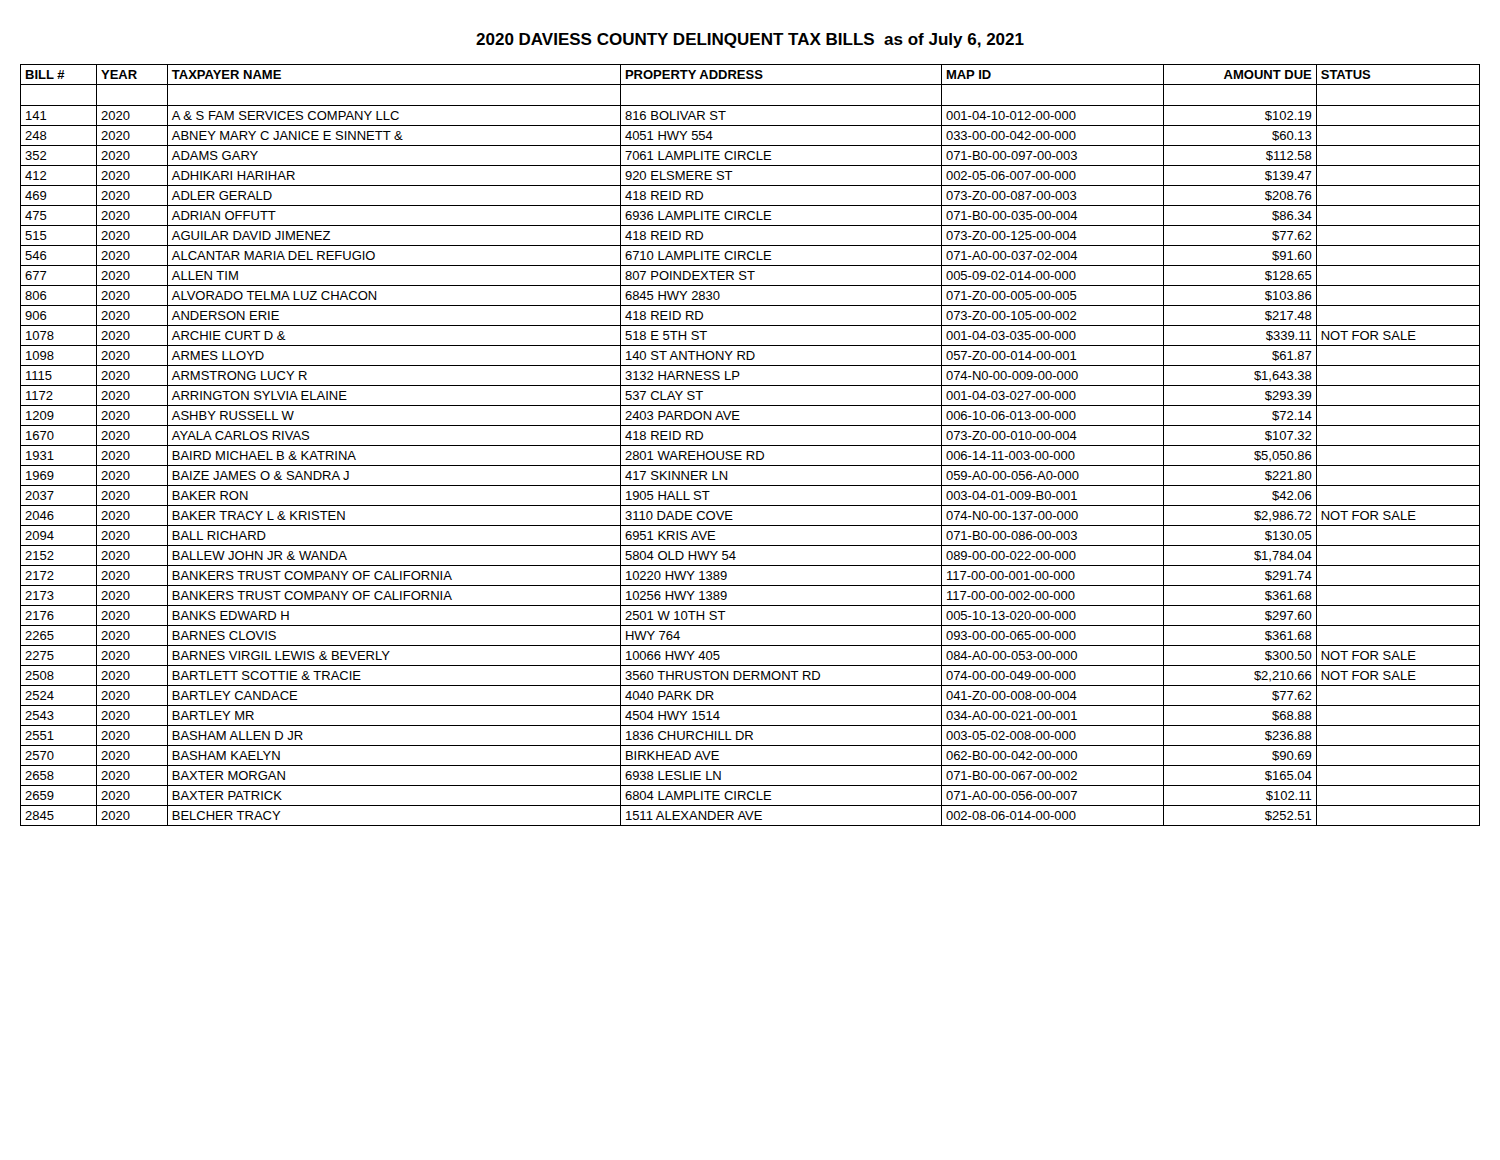2020 DAVIESS COUNTY DELINQUENT TAX BILLS as of July 6, 2021
| BILL # | YEAR | TAXPAYER NAME | PROPERTY ADDRESS | MAP ID | AMOUNT DUE | STATUS |
| --- | --- | --- | --- | --- | --- | --- |
| 141 | 2020 | A & S FAM SERVICES COMPANY LLC | 816 BOLIVAR ST | 001-04-10-012-00-000 | $102.19 | |
| 248 | 2020 | ABNEY MARY C JANICE E SINNETT & | 4051 HWY 554 | 033-00-00-042-00-000 | $60.13 | |
| 352 | 2020 | ADAMS GARY | 7061 LAMPLITE CIRCLE | 071-B0-00-097-00-003 | $112.58 | |
| 412 | 2020 | ADHIKARI HARIHAR | 920 ELSMERE ST | 002-05-06-007-00-000 | $139.47 | |
| 469 | 2020 | ADLER GERALD | 418 REID RD | 073-Z0-00-087-00-003 | $208.76 | |
| 475 | 2020 | ADRIAN OFFUTT | 6936 LAMPLITE CIRCLE | 071-B0-00-035-00-004 | $86.34 | |
| 515 | 2020 | AGUILAR DAVID JIMENEZ | 418 REID RD | 073-Z0-00-125-00-004 | $77.62 | |
| 546 | 2020 | ALCANTAR MARIA DEL REFUGIO | 6710 LAMPLITE CIRCLE | 071-A0-00-037-02-004 | $91.60 | |
| 677 | 2020 | ALLEN TIM | 807 POINDEXTER ST | 005-09-02-014-00-000 | $128.65 | |
| 806 | 2020 | ALVORADO TELMA LUZ CHACON | 6845 HWY 2830 | 071-Z0-00-005-00-005 | $103.86 | |
| 906 | 2020 | ANDERSON ERIE | 418 REID RD | 073-Z0-00-105-00-002 | $217.48 | |
| 1078 | 2020 | ARCHIE CURT D & | 518 E 5TH ST | 001-04-03-035-00-000 | $339.11 | NOT FOR SALE |
| 1098 | 2020 | ARMES LLOYD | 140 ST ANTHONY RD | 057-Z0-00-014-00-001 | $61.87 | |
| 1115 | 2020 | ARMSTRONG LUCY R | 3132 HARNESS LP | 074-N0-00-009-00-000 | $1,643.38 | |
| 1172 | 2020 | ARRINGTON SYLVIA ELAINE | 537 CLAY ST | 001-04-03-027-00-000 | $293.39 | |
| 1209 | 2020 | ASHBY RUSSELL W | 2403 PARDON AVE | 006-10-06-013-00-000 | $72.14 | |
| 1670 | 2020 | AYALA CARLOS RIVAS | 418 REID RD | 073-Z0-00-010-00-004 | $107.32 | |
| 1931 | 2020 | BAIRD MICHAEL B & KATRINA | 2801 WAREHOUSE RD | 006-14-11-003-00-000 | $5,050.86 | |
| 1969 | 2020 | BAIZE JAMES O & SANDRA J | 417 SKINNER LN | 059-A0-00-056-A0-000 | $221.80 | |
| 2037 | 2020 | BAKER RON | 1905 HALL ST | 003-04-01-009-B0-001 | $42.06 | |
| 2046 | 2020 | BAKER TRACY L & KRISTEN | 3110 DADE COVE | 074-N0-00-137-00-000 | $2,986.72 | NOT FOR SALE |
| 2094 | 2020 | BALL RICHARD | 6951 KRIS AVE | 071-B0-00-086-00-003 | $130.05 | |
| 2152 | 2020 | BALLEW JOHN JR & WANDA | 5804 OLD HWY 54 | 089-00-00-022-00-000 | $1,784.04 | |
| 2172 | 2020 | BANKERS TRUST COMPANY OF CALIFORNIA | 10220 HWY 1389 | 117-00-00-001-00-000 | $291.74 | |
| 2173 | 2020 | BANKERS TRUST COMPANY OF CALIFORNIA | 10256 HWY 1389 | 117-00-00-002-00-000 | $361.68 | |
| 2176 | 2020 | BANKS EDWARD H | 2501 W 10TH ST | 005-10-13-020-00-000 | $297.60 | |
| 2265 | 2020 | BARNES CLOVIS | HWY 764 | 093-00-00-065-00-000 | $361.68 | |
| 2275 | 2020 | BARNES VIRGIL LEWIS & BEVERLY | 10066 HWY 405 | 084-A0-00-053-00-000 | $300.50 | NOT FOR SALE |
| 2508 | 2020 | BARTLETT SCOTTIE & TRACIE | 3560 THRUSTON DERMONT RD | 074-00-00-049-00-000 | $2,210.66 | NOT FOR SALE |
| 2524 | 2020 | BARTLEY CANDACE | 4040 PARK DR | 041-Z0-00-008-00-004 | $77.62 | |
| 2543 | 2020 | BARTLEY MR | 4504 HWY 1514 | 034-A0-00-021-00-001 | $68.88 | |
| 2551 | 2020 | BASHAM ALLEN D JR | 1836 CHURCHILL DR | 003-05-02-008-00-000 | $236.88 | |
| 2570 | 2020 | BASHAM KAELYN | BIRKHEAD AVE | 062-B0-00-042-00-000 | $90.69 | |
| 2658 | 2020 | BAXTER MORGAN | 6938 LESLIE LN | 071-B0-00-067-00-002 | $165.04 | |
| 2659 | 2020 | BAXTER PATRICK | 6804 LAMPLITE CIRCLE | 071-A0-00-056-00-007 | $102.11 | |
| 2845 | 2020 | BELCHER TRACY | 1511 ALEXANDER AVE | 002-08-06-014-00-000 | $252.51 | |